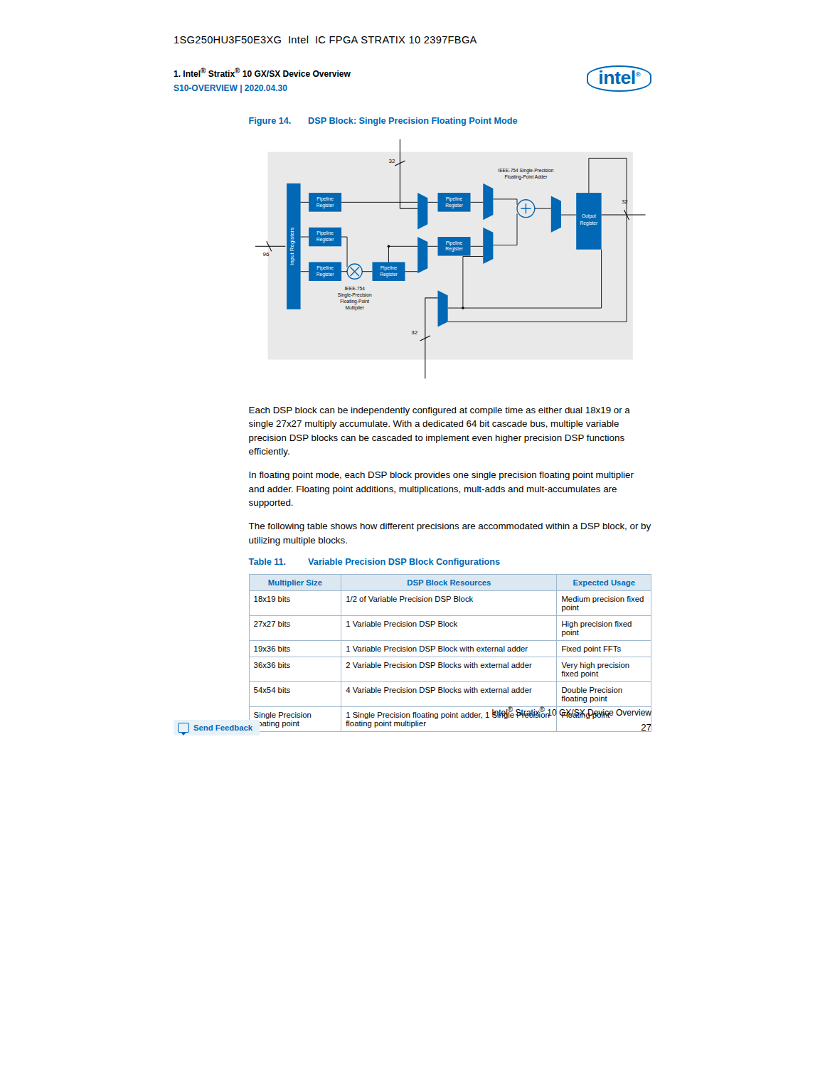1SG250HU3F50E3XG Intel IC FPGA STRATIX 10 2397FBGA
1. Intel® Stratix® 10 GX/SX Device Overview
S10-OVERVIEW | 2020.04.30
intel®
Figure 14. DSP Block: Single Precision Floating Point Mode
Input Registers 96 Pipeline Register Pipeline Register Pipeline Register IEEE-754 Single-Precision Floating-Point Multiplier Pipeline Register 32 Pipeline Register Pipeline Register IEEE-754 Single-Precision Floating-Point Adder Output Register 32 32
Each DSP block can be independently configured at compile time as either dual 18x19 or a single 27x27 multiply accumulate. With a dedicated 64 bit cascade bus, multiple variable precision DSP blocks can be cascaded to implement even higher precision DSP functions efficiently.
In floating point mode, each DSP block provides one single precision floating point multiplier and adder. Floating point additions, multiplications, mult-adds and mult-accumulates are supported.
The following table shows how different precisions are accommodated within a DSP block, or by utilizing multiple blocks.
Table 11. Variable Precision DSP Block Configurations
| Multiplier Size | DSP Block Resources | Expected Usage |
| --- | --- | --- |
| 18x19 bits | 1/2 of Variable Precision DSP Block | Medium precision fixed point |
| 27x27 bits | 1 Variable Precision DSP Block | High precision fixed point |
| 19x36 bits | 1 Variable Precision DSP Block with external adder | Fixed point FFTs |
| 36x36 bits | 2 Variable Precision DSP Blocks with external adder | Very high precision fixed point |
| 54x54 bits | 4 Variable Precision DSP Blocks with external adder | Double Precision floating point |
| Single Precision floating point | 1 Single Precision floating point adder, 1 Single Precision floating point multiplier | Floating point |
Send Feedback
Intel® Stratix® 10 GX/SX Device Overview
27